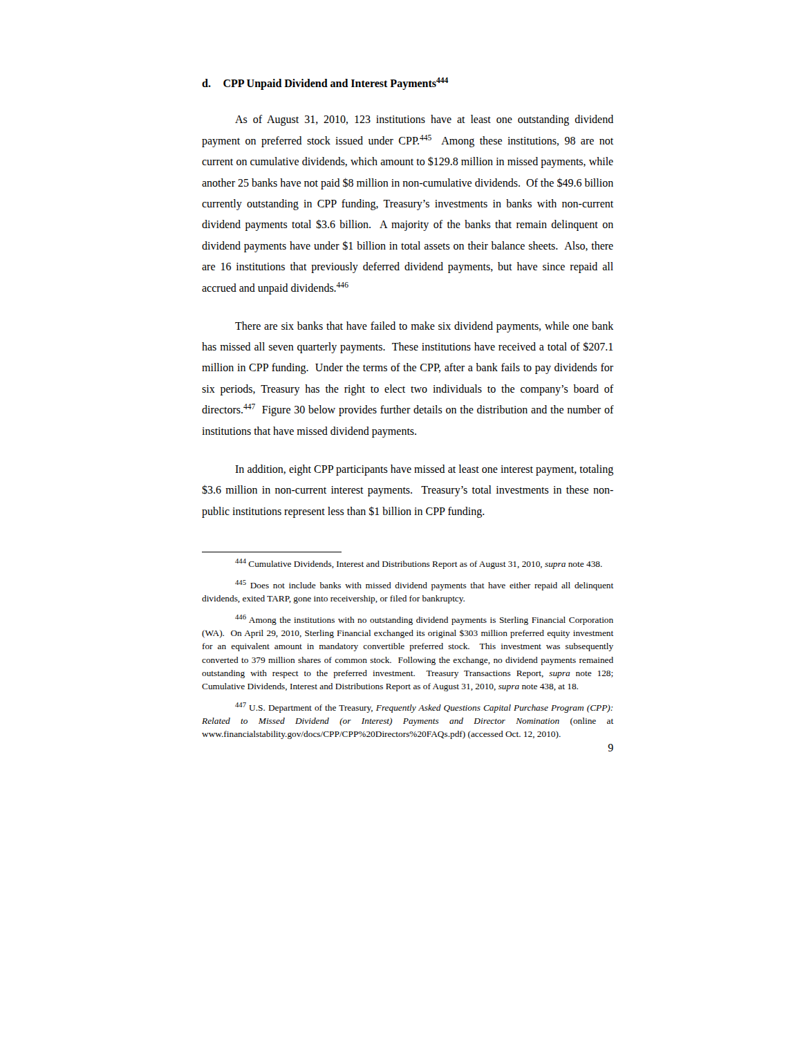d. CPP Unpaid Dividend and Interest Payments444
As of August 31, 2010, 123 institutions have at least one outstanding dividend payment on preferred stock issued under CPP.445 Among these institutions, 98 are not current on cumulative dividends, which amount to $129.8 million in missed payments, while another 25 banks have not paid $8 million in non-cumulative dividends. Of the $49.6 billion currently outstanding in CPP funding, Treasury’s investments in banks with non-current dividend payments total $3.6 billion. A majority of the banks that remain delinquent on dividend payments have under $1 billion in total assets on their balance sheets. Also, there are 16 institutions that previously deferred dividend payments, but have since repaid all accrued and unpaid dividends.446
There are six banks that have failed to make six dividend payments, while one bank has missed all seven quarterly payments. These institutions have received a total of $207.1 million in CPP funding. Under the terms of the CPP, after a bank fails to pay dividends for six periods, Treasury has the right to elect two individuals to the company’s board of directors.447 Figure 30 below provides further details on the distribution and the number of institutions that have missed dividend payments.
In addition, eight CPP participants have missed at least one interest payment, totaling $3.6 million in non-current interest payments. Treasury’s total investments in these non-public institutions represent less than $1 billion in CPP funding.
444 Cumulative Dividends, Interest and Distributions Report as of August 31, 2010, supra note 438.
445 Does not include banks with missed dividend payments that have either repaid all delinquent dividends, exited TARP, gone into receivership, or filed for bankruptcy.
446 Among the institutions with no outstanding dividend payments is Sterling Financial Corporation (WA). On April 29, 2010, Sterling Financial exchanged its original $303 million preferred equity investment for an equivalent amount in mandatory convertible preferred stock. This investment was subsequently converted to 379 million shares of common stock. Following the exchange, no dividend payments remained outstanding with respect to the preferred investment. Treasury Transactions Report, supra note 128; Cumulative Dividends, Interest and Distributions Report as of August 31, 2010, supra note 438, at 18.
447 U.S. Department of the Treasury, Frequently Asked Questions Capital Purchase Program (CPP): Related to Missed Dividend (or Interest) Payments and Director Nomination (online at www.financialstability.gov/docs/CPP/CPP%20Directors%20FAQs.pdf) (accessed Oct. 12, 2010).
9